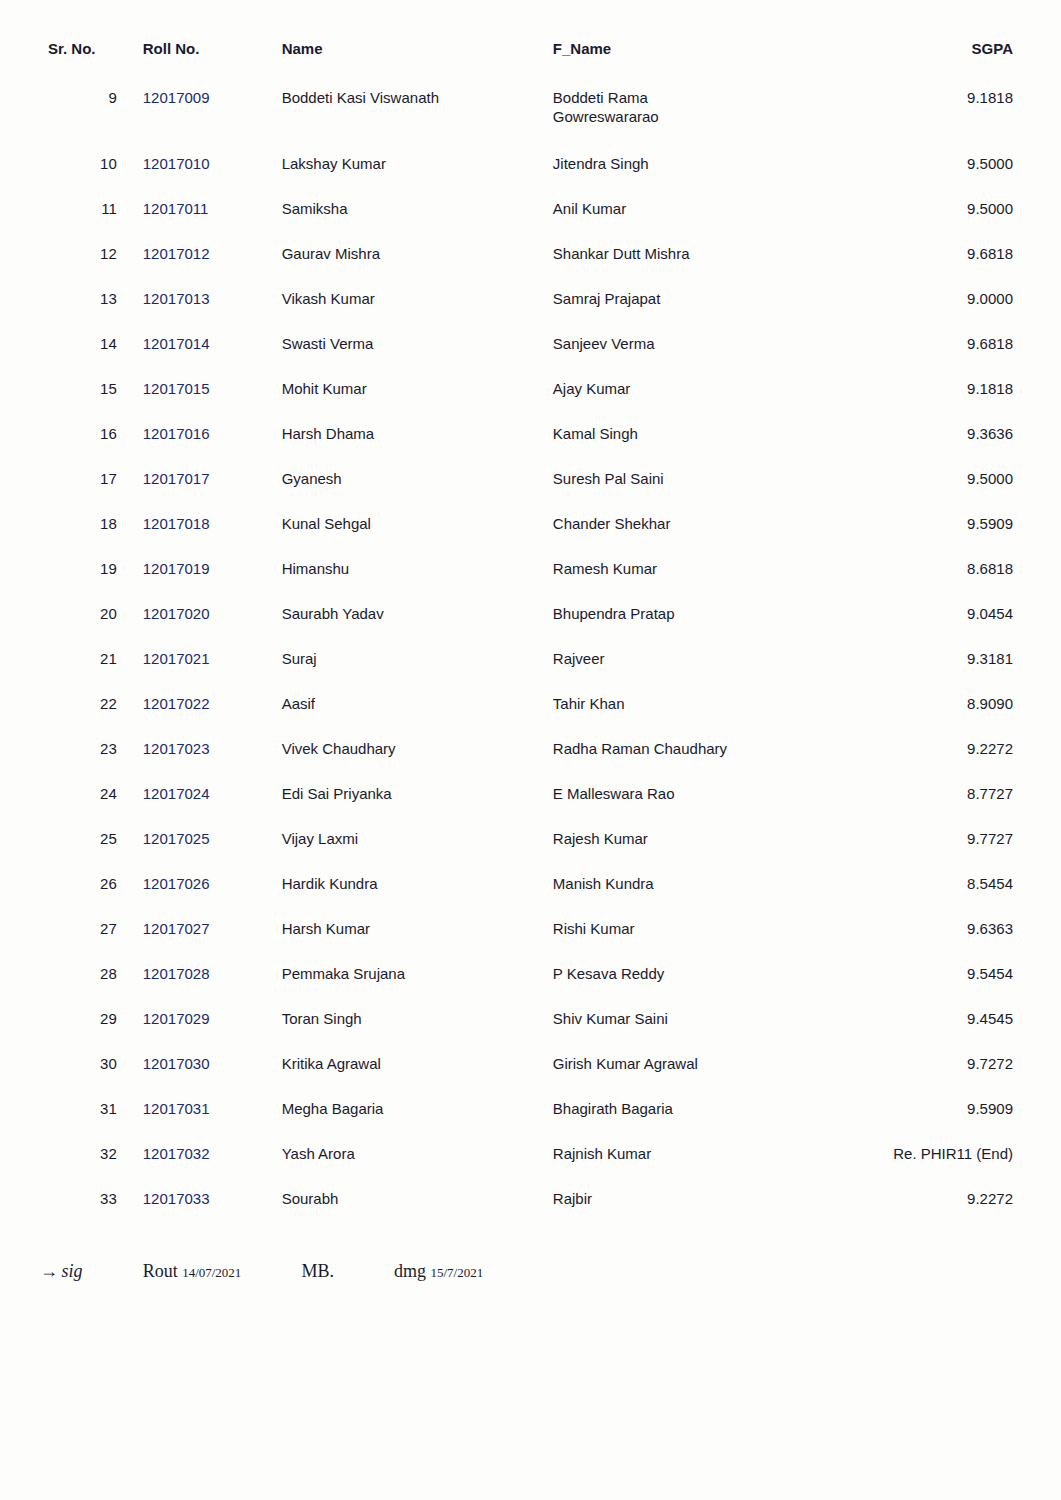| Sr. No. | Roll No. | Name | F_Name | SGPA |
| --- | --- | --- | --- | --- |
| 9 | 12017009 | Boddeti Kasi Viswanath | Boddeti Rama Gowreswararao | 9.1818 |
| 10 | 12017010 | Lakshay Kumar | Jitendra Singh | 9.5000 |
| 11 | 12017011 | Samiksha | Anil Kumar | 9.5000 |
| 12 | 12017012 | Gaurav Mishra | Shankar Dutt Mishra | 9.6818 |
| 13 | 12017013 | Vikash Kumar | Samraj Prajapat | 9.0000 |
| 14 | 12017014 | Swasti Verma | Sanjeev Verma | 9.6818 |
| 15 | 12017015 | Mohit Kumar | Ajay Kumar | 9.1818 |
| 16 | 12017016 | Harsh Dhama | Kamal Singh | 9.3636 |
| 17 | 12017017 | Gyanesh | Suresh Pal Saini | 9.5000 |
| 18 | 12017018 | Kunal Sehgal | Chander Shekhar | 9.5909 |
| 19 | 12017019 | Himanshu | Ramesh Kumar | 8.6818 |
| 20 | 12017020 | Saurabh Yadav | Bhupendra Pratap | 9.0454 |
| 21 | 12017021 | Suraj | Rajveer | 9.3181 |
| 22 | 12017022 | Aasif | Tahir Khan | 8.9090 |
| 23 | 12017023 | Vivek Chaudhary | Radha Raman Chaudhary | 9.2272 |
| 24 | 12017024 | Edi Sai Priyanka | E Malleswara Rao | 8.7727 |
| 25 | 12017025 | Vijay Laxmi | Rajesh Kumar | 9.7727 |
| 26 | 12017026 | Hardik Kundra | Manish Kundra | 8.5454 |
| 27 | 12017027 | Harsh Kumar | Rishi Kumar | 9.6363 |
| 28 | 12017028 | Pemmaka Srujana | P Kesava Reddy | 9.5454 |
| 29 | 12017029 | Toran Singh | Shiv Kumar Saini | 9.4545 |
| 30 | 12017030 | Kritika Agrawal | Girish Kumar Agrawal | 9.7272 |
| 31 | 12017031 | Megha Bagaria | Bhagirath Bagaria | 9.5909 |
| 32 | 12017032 | Yash Arora | Rajnish Kumar | Re. PHIR11 (End) |
| 33 | 12017033 | Sourabh | Rajbir | 9.2272 |
→ sig
Rout 14/07/2021
MB.
dmg 15/7/2021